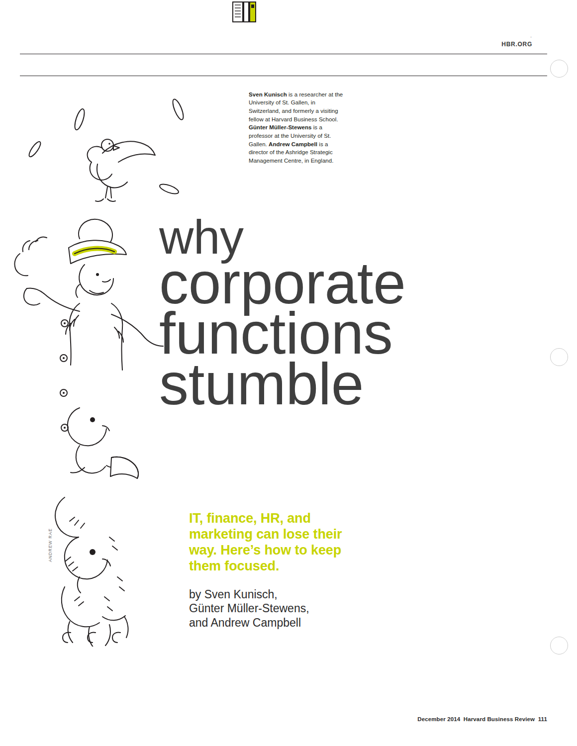· HBR.ORG
Sven Kunisch is a researcher at the University of St. Gallen, in Switzerland, and formerly a visiting fellow at Harvard Business School. Günter Müller-Stewens is a professor at the University of St. Gallen. Andrew Campbell is a director of the Ashridge Strategic Management Centre, in England.
why
corporate
functions
stumble
IT, finance, HR, and marketing can lose their way. Here’s how to keep them focused.
by Sven Kunisch,
Günter Müller-Stewens,
and Andrew Campbell
ANDREW RAE
December 2014 Harvard Business Review 111